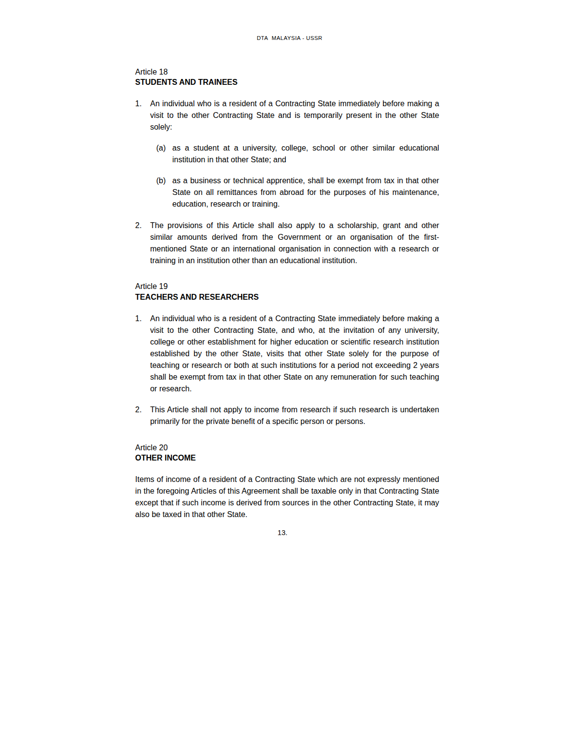DTA MALAYSIA - USSR
Article 18
STUDENTS AND TRAINEES
1.
An individual who is a resident of a Contracting State immediately before making a visit to the other Contracting State and is temporarily present in the other State solely:
(a)
as a student at a university, college, school or other similar educational institution in that other State; and
(b)
as a business or technical apprentice, shall be exempt from tax in that other State on all remittances from abroad for the purposes of his maintenance, education, research or training.
2.
The provisions of this Article shall also apply to a scholarship, grant and other similar amounts derived from the Government or an organisation of the first-mentioned State or an international organisation in connection with a research or training in an institution other than an educational institution.
Article 19
TEACHERS AND RESEARCHERS
1.
An individual who is a resident of a Contracting State immediately before making a visit to the other Contracting State, and who, at the invitation of any university, college or other establishment for higher education or scientific research institution established by the other State, visits that other State solely for the purpose of teaching or research or both at such institutions for a period not exceeding 2 years shall be exempt from tax in that other State on any remuneration for such teaching or research.
2.
This Article shall not apply to income from research if such research is undertaken primarily for the private benefit of a specific person or persons.
Article 20
OTHER INCOME
Items of income of a resident of a Contracting State which are not expressly mentioned in the foregoing Articles of this Agreement shall be taxable only in that Contracting State except that if such income is derived from sources in the other Contracting State, it may also be taxed in that other State.
13.